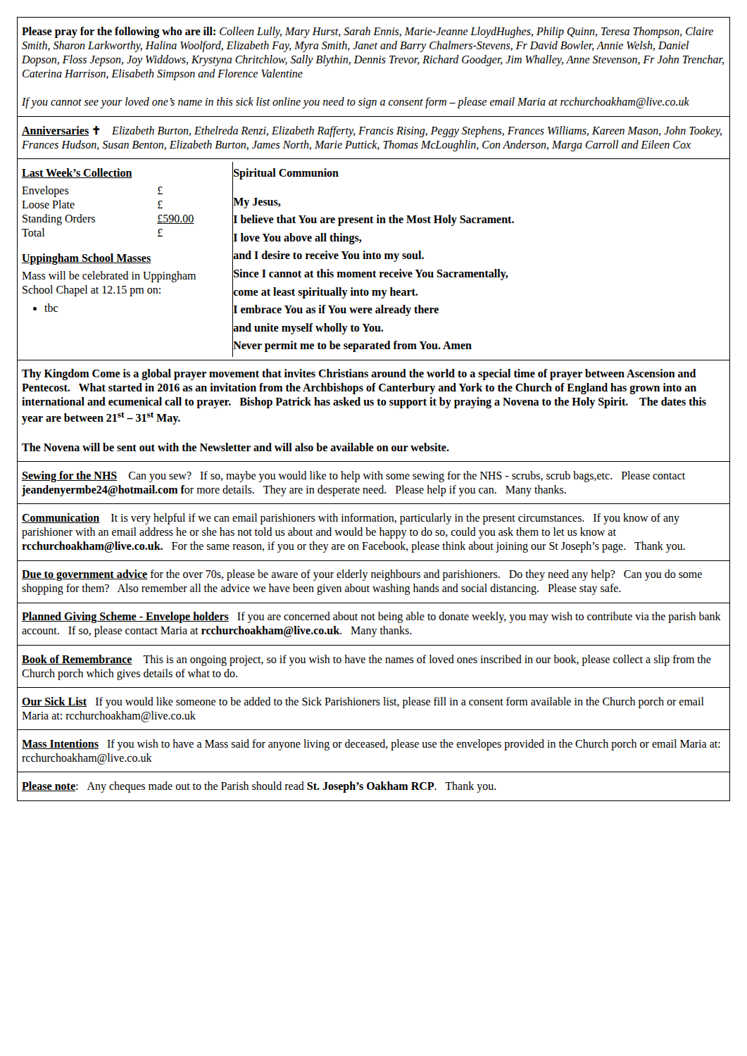| Please pray for the following who are ill: Colleen Lully, Mary Hurst, Sarah Ennis, Marie-Jeanne LloydHughes, Philip Quinn, Teresa Thompson, Claire Smith, Sharon Larkworthy, Halina Woolford, Elizabeth Fay, Myra Smith, Janet and Barry Chalmers-Stevens, Fr David Bowler, Annie Welsh, Daniel Dopson, Floss Jepson, Joy Widdows, Krystyna Chritchlow, Sally Blythin, Dennis Trevor, Richard Goodger, Jim Whalley, Anne Stevenson, Fr John Trenchar, Caterina Harrison, Elisabeth Simpson and Florence Valentine If you cannot see your loved one’s name in this sick list online you need to sign a consent form – please email Maria at rcchurchoakham@live.co.uk |
| Anniversaries ✝ Elizabeth Burton, Ethelreda Renzi, Elizabeth Rafferty, Francis Rising, Peggy Stephens, Frances Williams, Kareen Mason, John Tookey, Frances Hudson, Susan Benton, Elizabeth Burton, James North, Marie Puttick, Thomas McLoughlin, Con Anderson, Marga Carroll and Eileen Cox |
| / Last Week’s Collection / Envelopes / £ / / Loose Plate / £ / / Standing Orders / £590.00 / / Total / £ / Uppingham School Masses Mass will be celebrated in Uppingham School Chapel at 12.15 pm on: tbc / Spiritual Communion My Jesus, I believe that You are present in the Most Holy Sacrament. I love You above all things, and I desire to receive You into my soul. Since I cannot at this moment receive You Sacramentally, come at least spiritually into my heart. I embrace You as if You were already there and unite myself wholly to You. Never permit me to be separated from You. Amen / |
| Thy Kingdom Come is a global prayer movement that invites Christians around the world to a special time of prayer between Ascension and Pentecost. What started in 2016 as an invitation from the Archbishops of Canterbury and York to the Church of England has grown into an international and ecumenical call to prayer. Bishop Patrick has asked us to support it by praying a Novena to the Holy Spirit. The dates this year are between 21 st – 31 st May. The Novena will be sent out with the Newsletter and will also be available on our website. |
| Sewing for the NHS Can you sew? If so, maybe you would like to help with some sewing for the NHS - scrubs, scrub bags,etc. Please contact jeandenyermbe24@hotmail.com f or more details. They are in desperate need. Please help if you can. Many thanks. |
| Communication It is very helpful if we can email parishioners with information, particularly in the present circumstances. If you know of any parishioner with an email address he or she has not told us about and would be happy to do so, could you ask them to let us know at rcchurchoakham@live.co.uk. For the same reason, if you or they are on Facebook, please think about joining our St Joseph’s page. Thank you. |
| Due to government advice for the over 70s, please be aware of your elderly neighbours and parishioners. Do they need any help? Can you do some shopping for them? Also remember all the advice we have been given about washing hands and social distancing. Please stay safe. |
| Planned Giving Scheme - Envelope holders If you are concerned about not being able to donate weekly, you may wish to contribute via the parish bank account. If so, please contact Maria at rcchurchoakham@live.co.uk . Many thanks. |
| Book of Remembrance This is an ongoing project, so if you wish to have the names of loved ones inscribed in our book, please collect a slip from the Church porch which gives details of what to do. |
| Our Sick List If you would like someone to be added to the Sick Parishioners list, please fill in a consent form available in the Church porch or email Maria at: rcchurchoakham@live.co.uk |
| Mass Intentions If you wish to have a Mass said for anyone living or deceased, please use the envelopes provided in the Church porch or email Maria at: rcchurchoakham@live.co.uk |
| Please note : Any cheques made out to the Parish should read St. Joseph’s Oakham RCP . Thank you. |